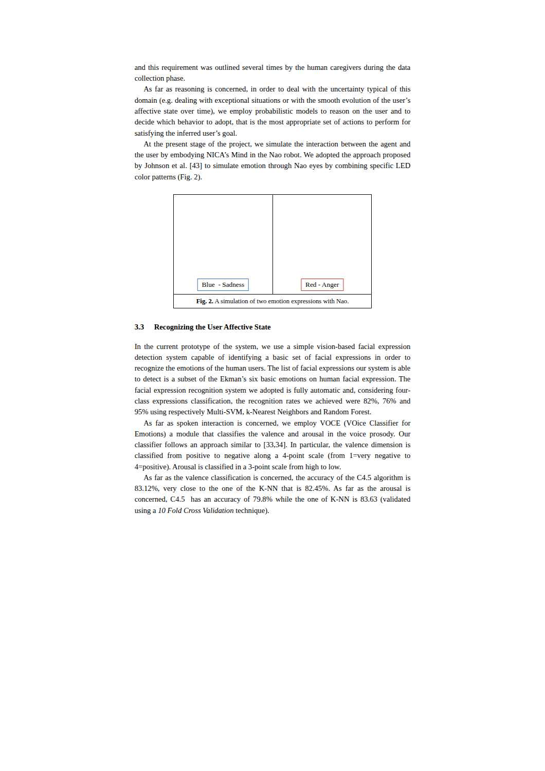and this requirement was outlined several times by the human caregivers during the data collection phase.
As far as reasoning is concerned, in order to deal with the uncertainty typical of this domain (e.g. dealing with exceptional situations or with the smooth evolution of the user’s affective state over time), we employ probabilistic models to reason on the user and to decide which behavior to adopt, that is the most appropriate set of actions to perform for satisfying the inferred user’s goal.
At the present stage of the project, we simulate the interaction between the agent and the user by embodying NICA’s Mind in the Nao robot. We adopted the approach proposed by Johnson et al. [43] to simulate emotion through Nao eyes by combining specific LED color patterns (Fig. 2).
Blue - Sadness
Red - Anger
Fig. 2. A simulation of two emotion expressions with Nao.
3.3 Recognizing the User Affective State
In the current prototype of the system, we use a simple vision-based facial expression detection system capable of identifying a basic set of facial expressions in order to recognize the emotions of the human users. The list of facial expressions our system is able to detect is a subset of the Ekman’s six basic emotions on human facial expression. The facial expression recognition system we adopted is fully automatic and, considering four-class expressions classification, the recognition rates we achieved were 82%, 76% and 95% using respectively Multi-SVM, k-Nearest Neighbors and Random Forest.
As far as spoken interaction is concerned, we employ VOCE (VOice Classifier for Emotions) a module that classifies the valence and arousal in the voice prosody. Our classifier follows an approach similar to [33,34]. In particular, the valence dimension is classified from positive to negative along a 4-point scale (from 1=very negative to 4=positive). Arousal is classified in a 3-point scale from high to low.
As far as the valence classification is concerned, the accuracy of the C4.5 algorithm is 83.12%, very close to the one of the K-NN that is 82.45%. As far as the arousal is concerned, C4.5 has an accuracy of 79.8% while the one of K-NN is 83.63 (validated using a 10 Fold Cross Validation technique).